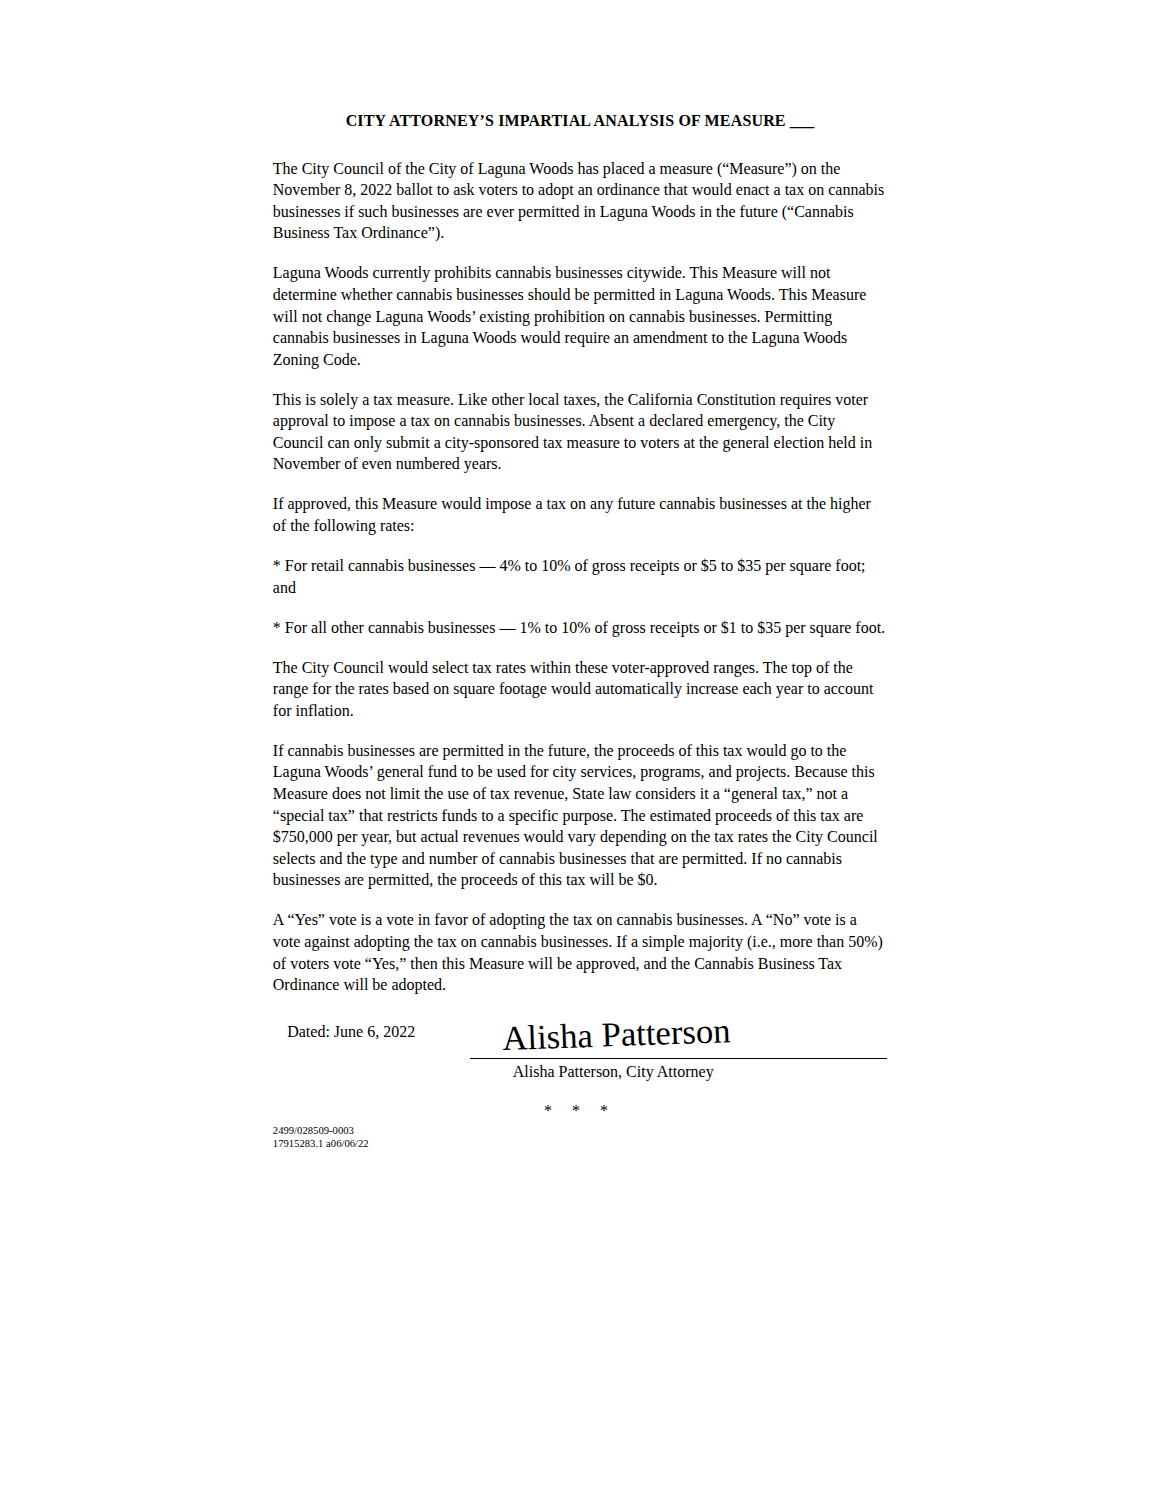CITY ATTORNEY’S IMPARTIAL ANALYSIS OF MEASURE ___
The City Council of the City of Laguna Woods has placed a measure (“Measure”) on the November 8, 2022 ballot to ask voters to adopt an ordinance that would enact a tax on cannabis businesses if such businesses are ever permitted in Laguna Woods in the future (“Cannabis Business Tax Ordinance”).
Laguna Woods currently prohibits cannabis businesses citywide. This Measure will not determine whether cannabis businesses should be permitted in Laguna Woods. This Measure will not change Laguna Woods’ existing prohibition on cannabis businesses. Permitting cannabis businesses in Laguna Woods would require an amendment to the Laguna Woods Zoning Code.
This is solely a tax measure. Like other local taxes, the California Constitution requires voter approval to impose a tax on cannabis businesses. Absent a declared emergency, the City Council can only submit a city-sponsored tax measure to voters at the general election held in November of even numbered years.
If approved, this Measure would impose a tax on any future cannabis businesses at the higher of the following rates:
* For retail cannabis businesses — 4% to 10% of gross receipts or $5 to $35 per square foot; and
* For all other cannabis businesses — 1% to 10% of gross receipts or $1 to $35 per square foot.
The City Council would select tax rates within these voter-approved ranges. The top of the range for the rates based on square footage would automatically increase each year to account for inflation.
If cannabis businesses are permitted in the future, the proceeds of this tax would go to the Laguna Woods’ general fund to be used for city services, programs, and projects. Because this Measure does not limit the use of tax revenue, State law considers it a “general tax,” not a “special tax” that restricts funds to a specific purpose. The estimated proceeds of this tax are $750,000 per year, but actual revenues would vary depending on the tax rates the City Council selects and the type and number of cannabis businesses that are permitted. If no cannabis businesses are permitted, the proceeds of this tax will be $0.
A “Yes” vote is a vote in favor of adopting the tax on cannabis businesses. A “No” vote is a vote against adopting the tax on cannabis businesses. If a simple majority (i.e., more than 50%) of voters vote “Yes,” then this Measure will be approved, and the Cannabis Business Tax Ordinance will be adopted.
Alisha Patterson
Alisha Patterson, City Attorney
Dated: June 6, 2022
* * *
2499/028509-0003
17915283.1 a06/06/22